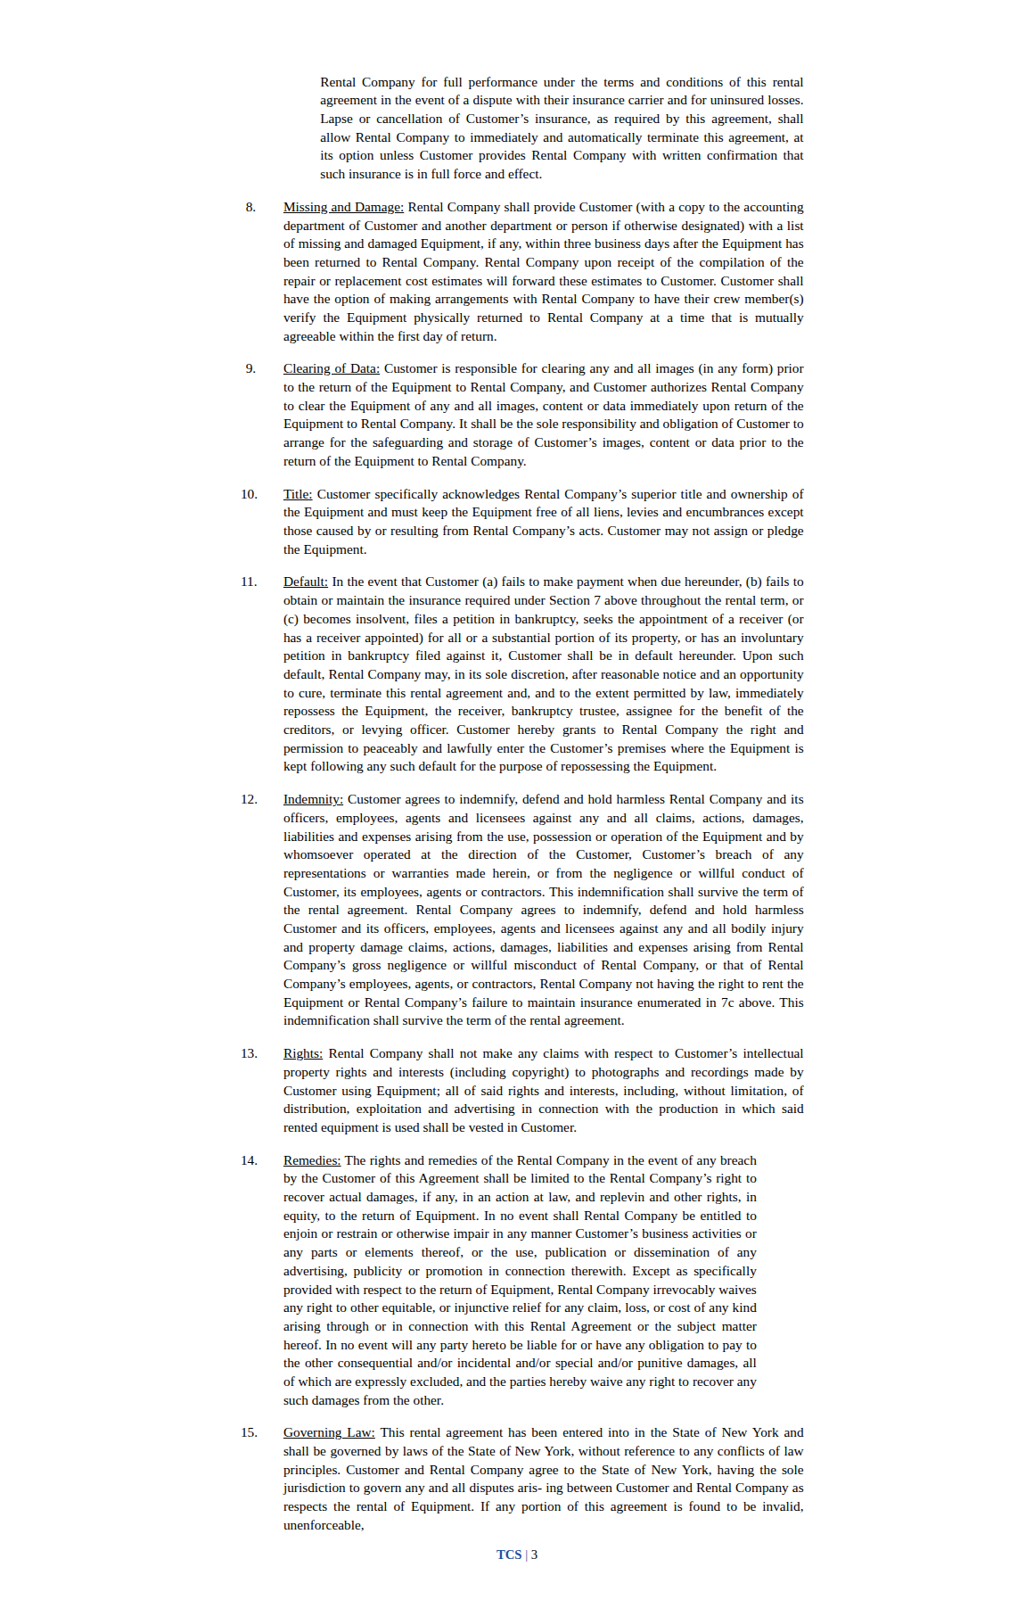Rental Company for full performance under the terms and conditions of this rental agreement in the event of a dispute with their insurance carrier and for uninsured losses. Lapse or cancellation of Customer’s insurance, as required by this agreement, shall allow Rental Company to immediately and automatically terminate this agreement, at its option unless Customer provides Rental Company with written confirmation that such insurance is in full force and effect.
Missing and Damage: Rental Company shall provide Customer (with a copy to the accounting department of Customer and another department or person if otherwise designated) with a list of missing and damaged Equipment, if any, within three business days after the Equipment has been returned to Rental Company. Rental Company upon receipt of the compilation of the repair or replacement cost estimates will forward these estimates to Customer. Customer shall have the option of making arrangements with Rental Company to have their crew member(s) verify the Equipment physically returned to Rental Company at a time that is mutually agreeable within the first day of return.
Clearing of Data: Customer is responsible for clearing any and all images (in any form) prior to the return of the Equipment to Rental Company, and Customer authorizes Rental Company to clear the Equipment of any and all images, content or data immediately upon return of the Equipment to Rental Company. It shall be the sole responsibility and obligation of Customer to arrange for the safeguarding and storage of Customer’s images, content or data prior to the return of the Equipment to Rental Company.
Title: Customer specifically acknowledges Rental Company’s superior title and ownership of the Equipment and must keep the Equipment free of all liens, levies and encumbrances except those caused by or resulting from Rental Company’s acts. Customer may not assign or pledge the Equipment.
Default: In the event that Customer (a) fails to make payment when due hereunder, (b) fails to obtain or maintain the insurance required under Section 7 above throughout the rental term, or (c) becomes insolvent, files a petition in bankruptcy, seeks the appointment of a receiver (or has a receiver appointed) for all or a substantial portion of its property, or has an involuntary petition in bankruptcy filed against it, Customer shall be in default hereunder. Upon such default, Rental Company may, in its sole discretion, after reasonable notice and an opportunity to cure, terminate this rental agreement and, and to the extent permitted by law, immediately repossess the Equipment, the receiver, bankruptcy trustee, assignee for the benefit of the creditors, or levying officer. Customer hereby grants to Rental Company the right and permission to peaceably and lawfully enter the Customer’s premises where the Equipment is kept following any such default for the purpose of repossessing the Equipment.
Indemnity: Customer agrees to indemnify, defend and hold harmless Rental Company and its officers, employees, agents and licensees against any and all claims, actions, damages, liabilities and expenses arising from the use, possession or operation of the Equipment and by whomsoever operated at the direction of the Customer, Customer’s breach of any representations or warranties made herein, or from the negligence or willful conduct of Customer, its employees, agents or contractors. This indemnification shall survive the term of the rental agreement. Rental Company agrees to indemnify, defend and hold harmless Customer and its officers, employees, agents and licensees against any and all bodily injury and property damage claims, actions, damages, liabilities and expenses arising from Rental Company’s gross negligence or willful misconduct of Rental Company, or that of Rental Company’s employees, agents, or contractors, Rental Company not having the right to rent the Equipment or Rental Company’s failure to maintain insurance enumerated in 7c above. This indemnification shall survive the term of the rental agreement.
Rights: Rental Company shall not make any claims with respect to Customer’s intellectual property rights and interests (including copyright) to photographs and recordings made by Customer using Equipment; all of said rights and interests, including, without limitation, of distribution, exploitation and advertising in connection with the production in which said rented equipment is used shall be vested in Customer.
Remedies: The rights and remedies of the Rental Company in the event of any breach by the Customer of this Agreement shall be limited to the Rental Company’s right to recover actual damages, if any, in an action at law, and replevin and other rights, in equity, to the return of Equipment. In no event shall Rental Company be entitled to enjoin or restrain or otherwise impair in any manner Customer’s business activities or any parts or elements thereof, or the use, publication or dissemination of any advertising, publicity or promotion in connection therewith. Except as specifically provided with respect to the return of Equipment, Rental Company irrevocably waives any right to other equitable, or injunctive relief for any claim, loss, or cost of any kind arising through or in connection with this Rental Agreement or the subject matter hereof. In no event will any party hereto be liable for or have any obligation to pay to the other consequential and/or incidental and/or special and/or punitive damages, all of which are expressly excluded, and the parties hereby waive any right to recover any such damages from the other.
Governing Law: This rental agreement has been entered into in the State of New York and shall be governed by laws of the State of New York, without reference to any conflicts of law principles. Customer and Rental Company agree to the State of New York, having the sole jurisdiction to govern any and all disputes aris- ing between Customer and Rental Company as respects the rental of Equipment. If any portion of this agreement is found to be invalid, unenforceable,
TCS | 3